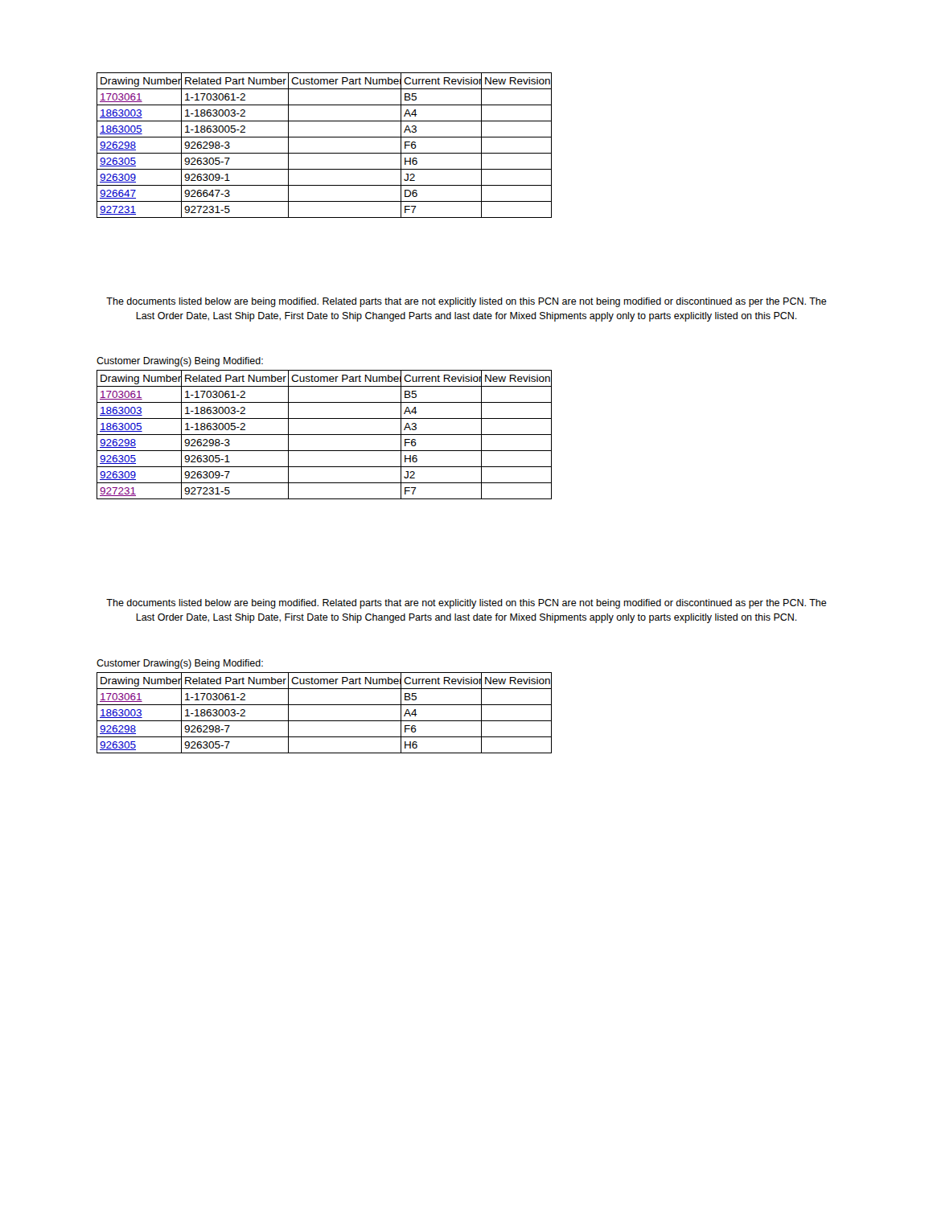| Drawing Number | Related Part Number | Customer Part Number | Current Revision | New Revision |
| --- | --- | --- | --- | --- |
| 1703061 | 1-1703061-2 | | B5 | |
| 1863003 | 1-1863003-2 | | A4 | |
| 1863005 | 1-1863005-2 | | A3 | |
| 926298 | 926298-3 | | F6 | |
| 926305 | 926305-7 | | H6 | |
| 926309 | 926309-1 | | J2 | |
| 926647 | 926647-3 | | D6 | |
| 927231 | 927231-5 | | F7 | |
The documents listed below are being modified. Related parts that are not explicitly listed on this PCN are not being modified or discontinued as per the PCN. The Last Order Date, Last Ship Date, First Date to Ship Changed Parts and last date for Mixed Shipments apply only to parts explicitly listed on this PCN.
Customer Drawing(s) Being Modified:
| Drawing Number | Related Part Number | Customer Part Number | Current Revision | New Revision |
| --- | --- | --- | --- | --- |
| 1703061 | 1-1703061-2 | | B5 | |
| 1863003 | 1-1863003-2 | | A4 | |
| 1863005 | 1-1863005-2 | | A3 | |
| 926298 | 926298-3 | | F6 | |
| 926305 | 926305-1 | | H6 | |
| 926309 | 926309-7 | | J2 | |
| 927231 | 927231-5 | | F7 | |
The documents listed below are being modified. Related parts that are not explicitly listed on this PCN are not being modified or discontinued as per the PCN. The Last Order Date, Last Ship Date, First Date to Ship Changed Parts and last date for Mixed Shipments apply only to parts explicitly listed on this PCN.
Customer Drawing(s) Being Modified:
| Drawing Number | Related Part Number | Customer Part Number | Current Revision | New Revision |
| --- | --- | --- | --- | --- |
| 1703061 | 1-1703061-2 | | B5 | |
| 1863003 | 1-1863003-2 | | A4 | |
| 926298 | 926298-7 | | F6 | |
| 926305 | 926305-7 | | H6 | |